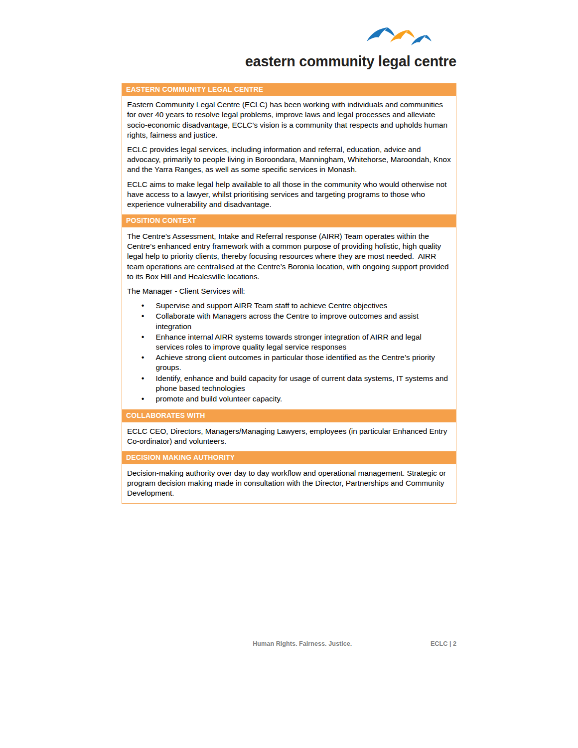eastern community legal centre
| EASTERN COMMUNITY LEGAL CENTRE |
| Eastern Community Legal Centre (ECLC) has been working with individuals and communities for over 40 years to resolve legal problems, improve laws and legal processes and alleviate socio-economic disadvantage, ECLC’s vision is a community that respects and upholds human rights, fairness and justice. ECLC provides legal services, including information and referral, education, advice and advocacy, primarily to people living in Boroondara, Manningham, Whitehorse, Maroondah, Knox and the Yarra Ranges, as well as some specific services in Monash. ECLC aims to make legal help available to all those in the community who would otherwise not have access to a lawyer, whilst prioritising services and targeting programs to those who experience vulnerability and disadvantage. |
| POSITION CONTEXT |
| The Centre’s Assessment, Intake and Referral response (AIRR) Team operates within the Centre’s enhanced entry framework with a common purpose of providing holistic, high quality legal help to priority clients, thereby focusing resources where they are most needed. AIRR team operations are centralised at the Centre’s Boronia location, with ongoing support provided to its Box Hill and Healesville locations. The Manager - Client Services will: Supervise and support AIRR Team staff to achieve Centre objectives Collaborate with Managers across the Centre to improve outcomes and assist integration Enhance internal AIRR systems towards stronger integration of AIRR and legal services roles to improve quality legal service responses Achieve strong client outcomes in particular those identified as the Centre’s priority groups. Identify, enhance and build capacity for usage of current data systems, IT systems and phone based technologies promote and build volunteer capacity. |
| COLLABORATES WITH |
| ECLC CEO, Directors, Managers/Managing Lawyers, employees (in particular Enhanced Entry Co-ordinator) and volunteers. |
| DECISION MAKING AUTHORITY |
| Decision-making authority over day to day workflow and operational management. Strategic or program decision making made in consultation with the Director, Partnerships and Community Development. |
Human Rights. Fairness. Justice.
ECLC | 2